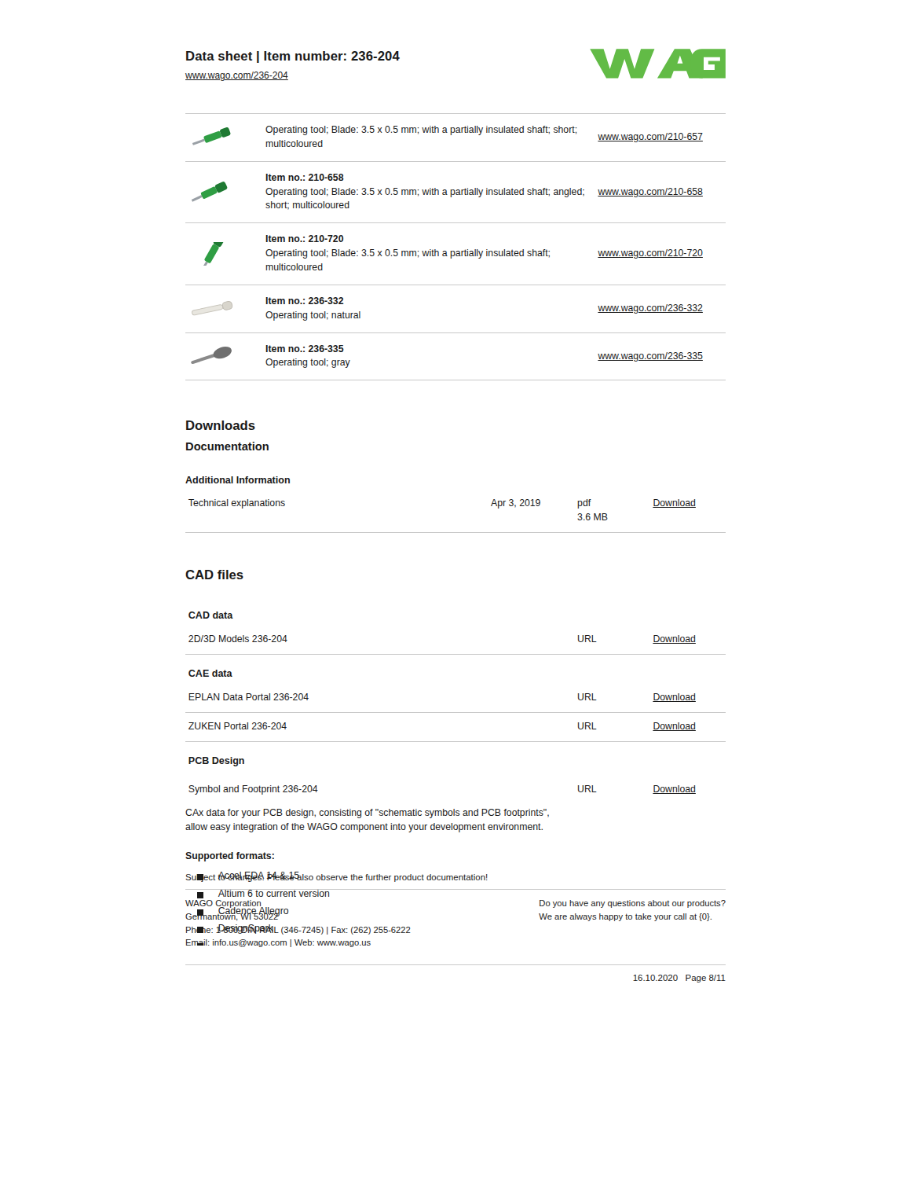Data sheet | Item number: 236-204
www.wago.com/236-204
WAGO
| | Operating tool; Blade: 3.5 x 0.5 mm; with a partially insulated shaft; short; multicoloured | www.wago.com/210-657 |
| | Item no.: 210-658 Operating tool; Blade: 3.5 x 0.5 mm; with a partially insulated shaft; angled; short; multicoloured | www.wago.com/210-658 |
| | Item no.: 210-720 Operating tool; Blade: 3.5 x 0.5 mm; with a partially insulated shaft; multicoloured | www.wago.com/210-720 |
| | Item no.: 236-332 Operating tool; natural | www.wago.com/236-332 |
| | Item no.: 236-335 Operating tool; gray | www.wago.com/236-335 |
Downloads
Documentation
Additional Information
| Technical explanations | Apr 3, 2019 | pdf 3.6 MB | Download |
CAD files
| CAD data |
| 2D/3D Models 236-204 | | URL | Download |
| CAE data |
| EPLAN Data Portal 236-204 | | URL | Download |
| ZUKEN Portal 236-204 | | URL | Download |
| PCB Design |
| Symbol and Footprint 236-204 | | URL | Download |
CAx data for your PCB design, consisting of "schematic symbols and PCB footprints",
allow easy integration of the WAGO component into your development environment.
Supported formats:
Accel EDA 14 & 15
Altium 6 to current version
Cadence Allegro
DesignSpark
Subject to changes. Please also observe the further product documentation!
WAGO Corporation
Germantown, WI 53022
Phone: 1-800-DIN-RAIL (346-7245) | Fax: (262) 255-6222
Email: info.us@wago.com | Web: www.wago.us
Do you have any questions about our products?
We are always happy to take your call at {0}.
16.10.2020 Page 8/11